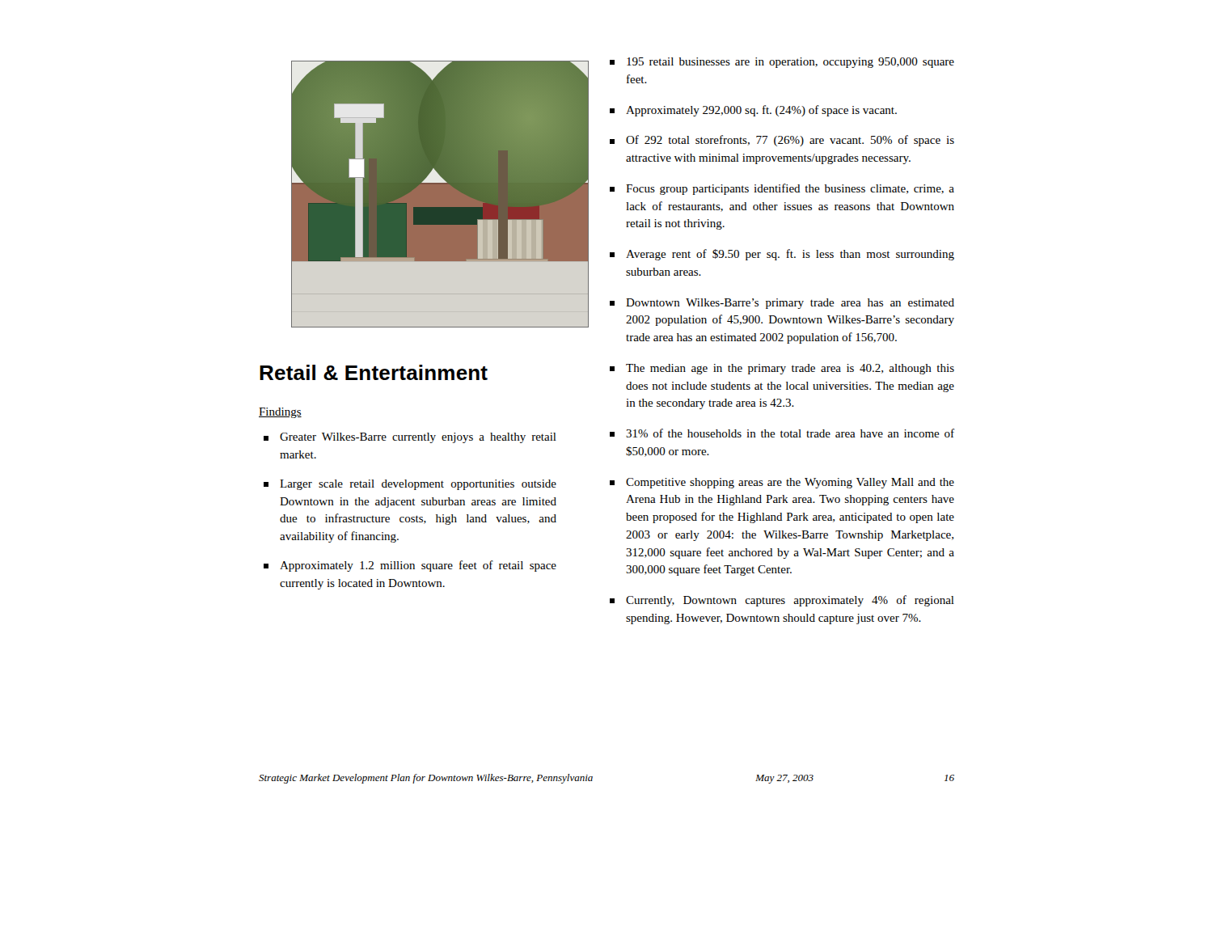Retail & Entertainment
Findings
Greater Wilkes-Barre currently enjoys a healthy retail market.
Larger scale retail development opportunities outside Downtown in the adjacent suburban areas are limited due to infrastructure costs, high land values, and availability of financing.
Approximately 1.2 million square feet of retail space currently is located in Downtown.
195 retail businesses are in operation, occupying 950,000 square feet.
Approximately 292,000 sq. ft. (24%) of space is vacant.
Of 292 total storefronts, 77 (26%) are vacant. 50% of space is attractive with minimal improvements/upgrades necessary.
Focus group participants identified the business climate, crime, a lack of restaurants, and other issues as reasons that Downtown retail is not thriving.
Average rent of $9.50 per sq. ft. is less than most surrounding suburban areas.
Downtown Wilkes-Barre’s primary trade area has an estimated 2002 population of 45,900. Downtown Wilkes-Barre’s secondary trade area has an estimated 2002 population of 156,700.
The median age in the primary trade area is 40.2, although this does not include students at the local universities. The median age in the secondary trade area is 42.3.
31% of the households in the total trade area have an income of $50,000 or more.
Competitive shopping areas are the Wyoming Valley Mall and the Arena Hub in the Highland Park area. Two shopping centers have been proposed for the Highland Park area, anticipated to open late 2003 or early 2004: the Wilkes-Barre Township Marketplace, 312,000 square feet anchored by a Wal-Mart Super Center; and a 300,000 square feet Target Center.
Currently, Downtown captures approximately 4% of regional spending. However, Downtown should capture just over 7%.
Strategic Market Development Plan for Downtown Wilkes-Barre, Pennsylvania May 27, 2003 16